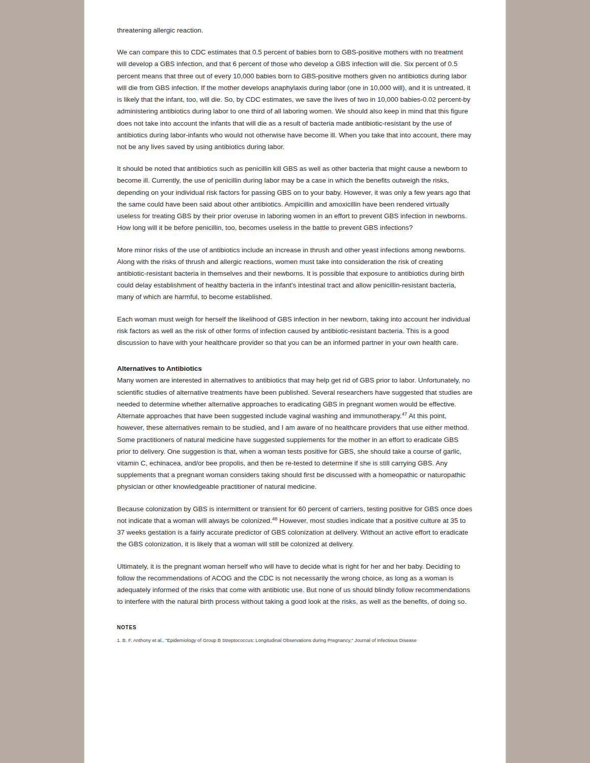threatening allergic reaction.
We can compare this to CDC estimates that 0.5 percent of babies born to GBS-positive mothers with no treatment will develop a GBS infection, and that 6 percent of those who develop a GBS infection will die. Six percent of 0.5 percent means that three out of every 10,000 babies born to GBS-positive mothers given no antibiotics during labor will die from GBS infection. If the mother develops anaphylaxis during labor (one in 10,000 will), and it is untreated, it is likely that the infant, too, will die. So, by CDC estimates, we save the lives of two in 10,000 babies-0.02 percent-by administering antibiotics during labor to one third of all laboring women. We should also keep in mind that this figure does not take into account the infants that will die as a result of bacteria made antibiotic-resistant by the use of antibiotics during labor-infants who would not otherwise have become ill. When you take that into account, there may not be any lives saved by using antibiotics during labor.
It should be noted that antibiotics such as penicillin kill GBS as well as other bacteria that might cause a newborn to become ill. Currently, the use of penicillin during labor may be a case in which the benefits outweigh the risks, depending on your individual risk factors for passing GBS on to your baby. However, it was only a few years ago that the same could have been said about other antibiotics. Ampicillin and amoxicillin have been rendered virtually useless for treating GBS by their prior overuse in laboring women in an effort to prevent GBS infection in newborns. How long will it be before penicillin, too, becomes useless in the battle to prevent GBS infections?
More minor risks of the use of antibiotics include an increase in thrush and other yeast infections among newborns. Along with the risks of thrush and allergic reactions, women must take into consideration the risk of creating antibiotic-resistant bacteria in themselves and their newborns. It is possible that exposure to antibiotics during birth could delay establishment of healthy bacteria in the infant's intestinal tract and allow penicillin-resistant bacteria, many of which are harmful, to become established.
Each woman must weigh for herself the likelihood of GBS infection in her newborn, taking into account her individual risk factors as well as the risk of other forms of infection caused by antibiotic-resistant bacteria. This is a good discussion to have with your healthcare provider so that you can be an informed partner in your own health care.
Alternatives to Antibiotics
Many women are interested in alternatives to antibiotics that may help get rid of GBS prior to labor. Unfortunately, no scientific studies of alternative treatments have been published. Several researchers have suggested that studies are needed to determine whether alternative approaches to eradicating GBS in pregnant women would be effective. Alternate approaches that have been suggested include vaginal washing and immunotherapy.47 At this point, however, these alternatives remain to be studied, and I am aware of no healthcare providers that use either method. Some practitioners of natural medicine have suggested supplements for the mother in an effort to eradicate GBS prior to delivery. One suggestion is that, when a woman tests positive for GBS, she should take a course of garlic, vitamin C, echinacea, and/or bee propolis, and then be re-tested to determine if she is still carrying GBS. Any supplements that a pregnant woman considers taking should first be discussed with a homeopathic or naturopathic physician or other knowledgeable practitioner of natural medicine.
Because colonization by GBS is intermittent or transient for 60 percent of carriers, testing positive for GBS once does not indicate that a woman will always be colonized.48 However, most studies indicate that a positive culture at 35 to 37 weeks gestation is a fairly accurate predictor of GBS colonization at delivery. Without an active effort to eradicate the GBS colonization, it is likely that a woman will still be colonized at delivery.
Ultimately, it is the pregnant woman herself who will have to decide what is right for her and her baby. Deciding to follow the recommendations of ACOG and the CDC is not necessarily the wrong choice, as long as a woman is adequately informed of the risks that come with antibiotic use. But none of us should blindly follow recommendations to interfere with the natural birth process without taking a good look at the risks, as well as the benefits, of doing so.
NOTES
1. B. F. Anthony et al., "Epidemiology of Group B Streptococcus: Longitudinal Observations during Pregnancy," Journal of Infectious Disease